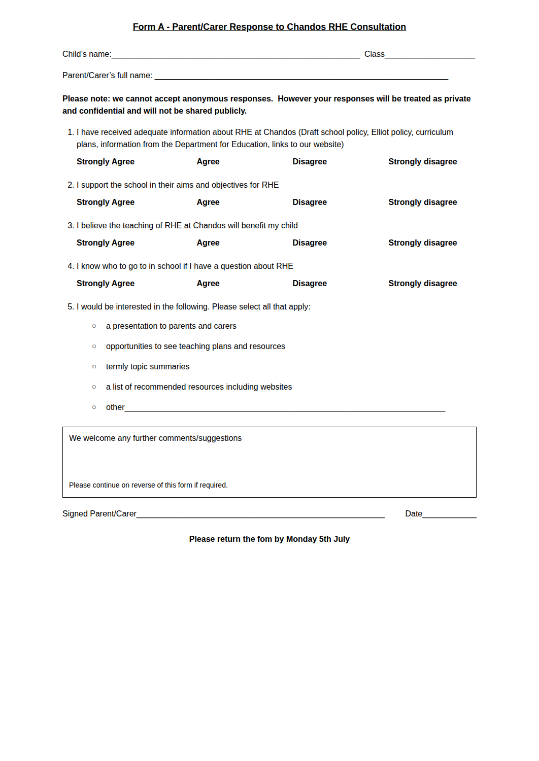Form A - Parent/Carer Response to Chandos RHE Consultation
Child’s name:_______________________________________________________ Class____________________
Parent/Carer’s full name: _________________________________________________________________
Please note: we cannot accept anonymous responses. However your responses will be treated as private and confidential and will not be shared publicly.
I have received adequate information about RHE at Chandos (Draft school policy, Elliot policy, curriculum plans, information from the Department for Education, links to our website)
Strongly Agree Agree Disagree Strongly disagree
I support the school in their aims and objectives for RHE
Strongly Agree Agree Disagree Strongly disagree
I believe the teaching of RHE at Chandos will benefit my child
Strongly Agree Agree Disagree Strongly disagree
I know who to go to in school if I have a question about RHE
Strongly Agree Agree Disagree Strongly disagree
I would be interested in the following. Please select all that apply:
a presentation to parents and carers
opportunities to see teaching plans and resources
termly topic summaries
a list of recommended resources including websites
other_______________________________________________________________________
We welcome any further comments/suggestions
Please continue on reverse of this form if required.
Signed Parent/Carer_______________________________________________________ Date____________
Please return the fom by Monday 5th July